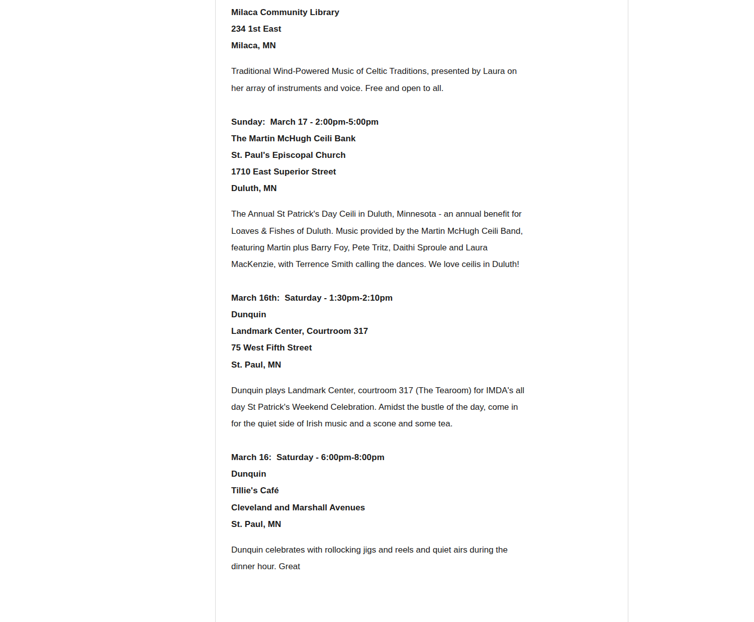Milaca Community Library
234 1st East
Milaca, MN
Traditional Wind-Powered Music of Celtic Traditions, presented by Laura on her array of instruments and voice. Free and open to all.
Sunday: March 17 - 2:00pm-5:00pm
The Martin McHugh Ceili Bank
St. Paul's Episcopal Church
1710 East Superior Street
Duluth, MN
The Annual St Patrick's Day Ceili in Duluth, Minnesota - an annual benefit for Loaves & Fishes of Duluth. Music provided by the Martin McHugh Ceili Band, featuring Martin plus Barry Foy, Pete Tritz, Daithi Sproule and Laura MacKenzie, with Terrence Smith calling the dances. We love ceilis in Duluth!
March 16th: Saturday - 1:30pm-2:10pm
Dunquin
Landmark Center, Courtroom 317
75 West Fifth Street
St. Paul, MN
Dunquin plays Landmark Center, courtroom 317 (The Tearoom) for IMDA's all day St Patrick's Weekend Celebration. Amidst the bustle of the day, come in for the quiet side of Irish music and a scone and some tea.
March 16: Saturday - 6:00pm-8:00pm
Dunquin
Tillie's Café
Cleveland and Marshall Avenues
St. Paul, MN
Dunquin celebrates with rollocking jigs and reels and quiet airs during the dinner hour. Great